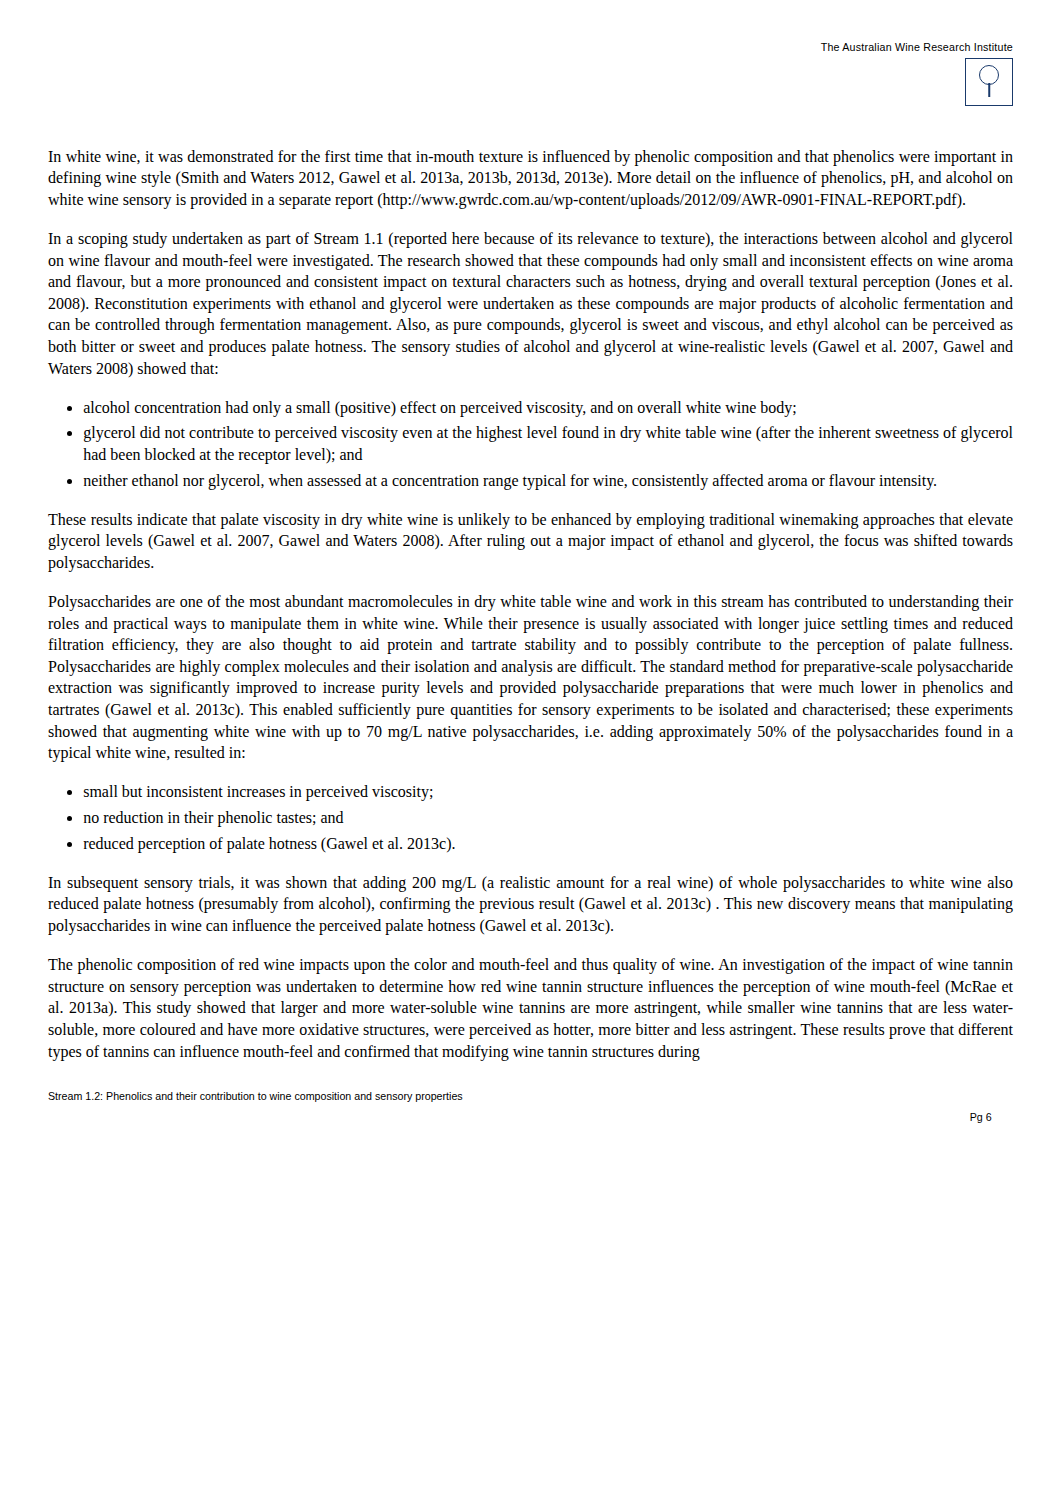The Australian Wine Research Institute
In white wine, it was demonstrated for the first time that in-mouth texture is influenced by phenolic composition and that phenolics were important in defining wine style (Smith and Waters 2012, Gawel et al. 2013a, 2013b, 2013d, 2013e). More detail on the influence of phenolics, pH, and alcohol on white wine sensory is provided in a separate report (http://www.gwrdc.com.au/wp-content/uploads/2012/09/AWR-0901-FINAL-REPORT.pdf).
In a scoping study undertaken as part of Stream 1.1 (reported here because of its relevance to texture), the interactions between alcohol and glycerol on wine flavour and mouth-feel were investigated. The research showed that these compounds had only small and inconsistent effects on wine aroma and flavour, but a more pronounced and consistent impact on textural characters such as hotness, drying and overall textural perception (Jones et al. 2008). Reconstitution experiments with ethanol and glycerol were undertaken as these compounds are major products of alcoholic fermentation and can be controlled through fermentation management. Also, as pure compounds, glycerol is sweet and viscous, and ethyl alcohol can be perceived as both bitter or sweet and produces palate hotness. The sensory studies of alcohol and glycerol at wine-realistic levels (Gawel et al. 2007, Gawel and Waters 2008) showed that:
alcohol concentration had only a small (positive) effect on perceived viscosity, and on overall white wine body;
glycerol did not contribute to perceived viscosity even at the highest level found in dry white table wine (after the inherent sweetness of glycerol had been blocked at the receptor level); and
neither ethanol nor glycerol, when assessed at a concentration range typical for wine, consistently affected aroma or flavour intensity.
These results indicate that palate viscosity in dry white wine is unlikely to be enhanced by employing traditional winemaking approaches that elevate glycerol levels (Gawel et al. 2007, Gawel and Waters 2008). After ruling out a major impact of ethanol and glycerol, the focus was shifted towards polysaccharides.
Polysaccharides are one of the most abundant macromolecules in dry white table wine and work in this stream has contributed to understanding their roles and practical ways to manipulate them in white wine. While their presence is usually associated with longer juice settling times and reduced filtration efficiency, they are also thought to aid protein and tartrate stability and to possibly contribute to the perception of palate fullness. Polysaccharides are highly complex molecules and their isolation and analysis are difficult. The standard method for preparative-scale polysaccharide extraction was significantly improved to increase purity levels and provided polysaccharide preparations that were much lower in phenolics and tartrates (Gawel et al. 2013c). This enabled sufficiently pure quantities for sensory experiments to be isolated and characterised; these experiments showed that augmenting white wine with up to 70 mg/L native polysaccharides, i.e. adding approximately 50% of the polysaccharides found in a typical white wine, resulted in:
small but inconsistent increases in perceived viscosity;
no reduction in their phenolic tastes; and
reduced perception of palate hotness (Gawel et al. 2013c).
In subsequent sensory trials, it was shown that adding 200 mg/L (a realistic amount for a real wine) of whole polysaccharides to white wine also reduced palate hotness (presumably from alcohol), confirming the previous result (Gawel et al. 2013c) . This new discovery means that manipulating polysaccharides in wine can influence the perceived palate hotness (Gawel et al. 2013c).
The phenolic composition of red wine impacts upon the color and mouth-feel and thus quality of wine. An investigation of the impact of wine tannin structure on sensory perception was undertaken to determine how red wine tannin structure influences the perception of wine mouth-feel (McRae et al. 2013a). This study showed that larger and more water-soluble wine tannins are more astringent, while smaller wine tannins that are less water-soluble, more coloured and have more oxidative structures, were perceived as hotter, more bitter and less astringent. These results prove that different types of tannins can influence mouth-feel and confirmed that modifying wine tannin structures during
Stream 1.2: Phenolics and their contribution to wine composition and sensory properties
Pg 6